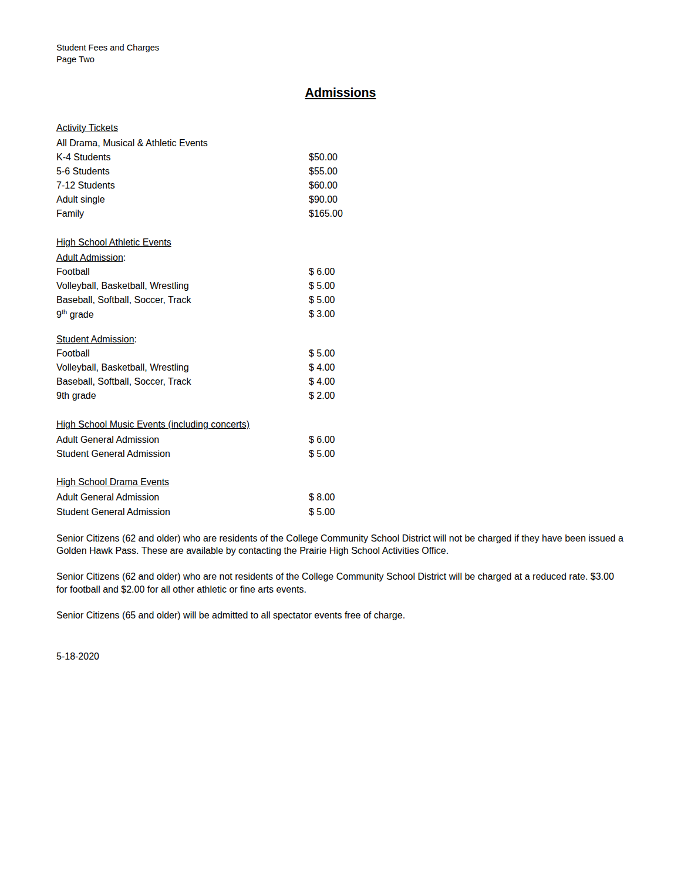Student Fees and Charges
Page Two
Admissions
Activity Tickets
| All Drama, Musical & Athletic Events |
| K-4 Students | $50.00 |
| 5-6 Students | $55.00 |
| 7-12 Students | $60.00 |
| Adult single | $90.00 |
| Family | $165.00 |
High School Athletic Events
| Adult Admission : | |
| Football | $ 6.00 |
| Volleyball, Basketball, Wrestling | $ 5.00 |
| Baseball, Softball, Soccer, Track | $ 5.00 |
| 9 th grade | $ 3.00 |
| Student Admission : | |
| Football | $ 5.00 |
| Volleyball, Basketball, Wrestling | $ 4.00 |
| Baseball, Softball, Soccer, Track | $ 4.00 |
| 9th grade | $ 2.00 |
High School Music Events (including concerts)
| Adult General Admission | $ 6.00 |
| Student General Admission | $ 5.00 |
High School Drama Events
| Adult General Admission | $ 8.00 |
| Student General Admission | $ 5.00 |
Senior Citizens (62 and older) who are residents of the College Community School District will not be charged if they have been issued a Golden Hawk Pass. These are available by contacting the Prairie High School Activities Office.
Senior Citizens (62 and older) who are not residents of the College Community School District will be charged at a reduced rate. $3.00 for football and $2.00 for all other athletic or fine arts events.
Senior Citizens (65 and older) will be admitted to all spectator events free of charge.
5-18-2020